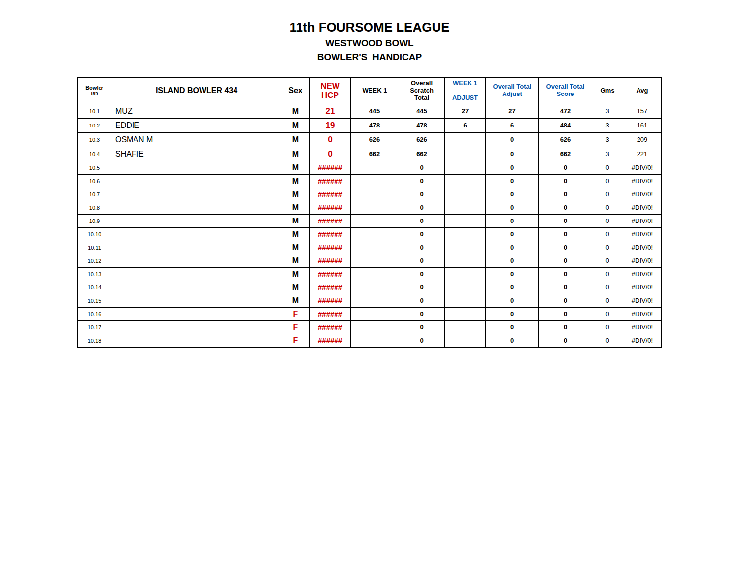11th FOURSOME LEAGUE
WESTWOOD BOWL
BOWLER'S HANDICAP
| Bowler I/D | ISLAND BOWLER 434 | Sex | NEW HCP | WEEK 1 | Overall Scratch Total | WEEK 1 ADJUST | Overall Total Adjust | Overall Total Score | Gms | Avg |
| --- | --- | --- | --- | --- | --- | --- | --- | --- | --- | --- |
| 10.1 | MUZ | M | 21 | 445 | 445 | 27 | 27 | 472 | 3 | 157 |
| 10.2 | EDDIE | M | 19 | 478 | 478 | 6 | 6 | 484 | 3 | 161 |
| 10.3 | OSMAN M | M | 0 | 626 | 626 | | 0 | 626 | 3 | 209 |
| 10.4 | SHAFIE | M | 0 | 662 | 662 | | 0 | 662 | 3 | 221 |
| 10.5 | | M | ###### | | 0 | | 0 | 0 | 0 | #DIV/0! |
| 10.6 | | M | ###### | | 0 | | 0 | 0 | 0 | #DIV/0! |
| 10.7 | | M | ###### | | 0 | | 0 | 0 | 0 | #DIV/0! |
| 10.8 | | M | ###### | | 0 | | 0 | 0 | 0 | #DIV/0! |
| 10.9 | | M | ###### | | 0 | | 0 | 0 | 0 | #DIV/0! |
| 10.10 | | M | ###### | | 0 | | 0 | 0 | 0 | #DIV/0! |
| 10.11 | | M | ###### | | 0 | | 0 | 0 | 0 | #DIV/0! |
| 10.12 | | M | ###### | | 0 | | 0 | 0 | 0 | #DIV/0! |
| 10.13 | | M | ###### | | 0 | | 0 | 0 | 0 | #DIV/0! |
| 10.14 | | M | ###### | | 0 | | 0 | 0 | 0 | #DIV/0! |
| 10.15 | | M | ###### | | 0 | | 0 | 0 | 0 | #DIV/0! |
| 10.16 | | F | ###### | | 0 | | 0 | 0 | 0 | #DIV/0! |
| 10.17 | | F | ###### | | 0 | | 0 | 0 | 0 | #DIV/0! |
| 10.18 | | F | ###### | | 0 | | 0 | 0 | 0 | #DIV/0! |